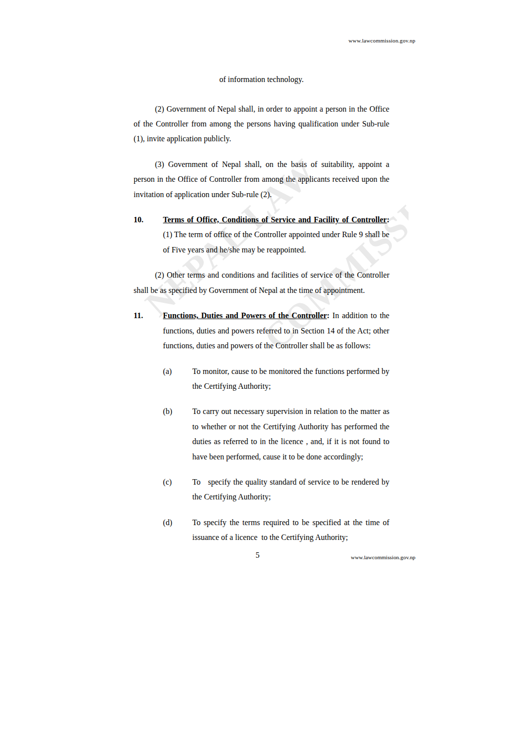www.lawcommission.gov.np
NEPAL LAW COMMISSION
of information technology.
(2) Government of Nepal shall, in order to appoint a person in the Office of the Controller from among the persons having qualification under Sub-rule (1), invite application publicly.
(3) Government of Nepal shall, on the basis of suitability, appoint a person in the Office of Controller from among the applicants received upon the invitation of application under Sub-rule (2).
10.
Terms of Office, Conditions of Service and Facility of Controller: (1) The term of office of the Controller appointed under Rule 9 shall be of Five years and he/she may be reappointed.
(2) Other terms and conditions and facilities of service of the Controller shall be as specified by Government of Nepal at the time of appointment.
11.
Functions, Duties and Powers of the Controller: In addition to the functions, duties and powers referred to in Section 14 of the Act; other functions, duties and powers of the Controller shall be as follows:
(a)
To monitor, cause to be monitored the functions performed by the Certifying Authority;
(b)
To carry out necessary supervision in relation to the matter as to whether or not the Certifying Authority has performed the duties as referred to in the licence , and, if it is not found to have been performed, cause it to be done accordingly;
(c)
To specify the quality standard of service to be rendered by the Certifying Authority;
(d)
To specify the terms required to be specified at the time of issuance of a licence to the Certifying Authority;
5
www.lawcommission.gov.np